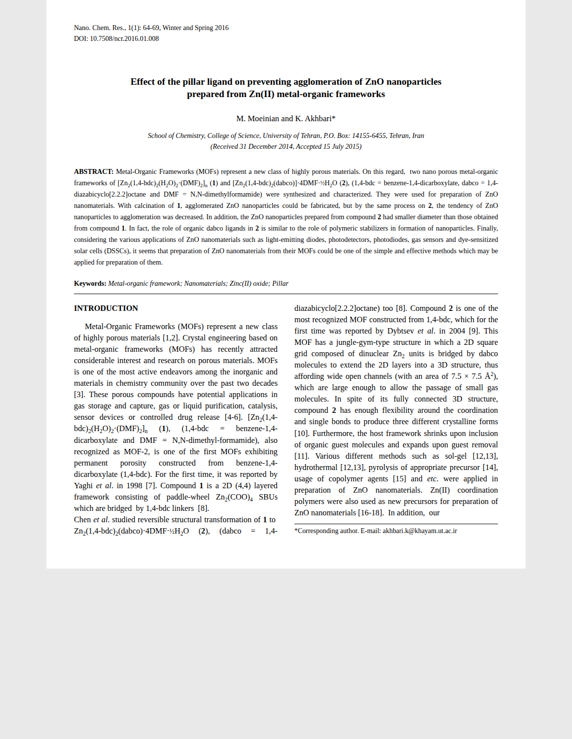Nano. Chem. Res., 1(1): 64-69, Winter and Spring 2016
DOI: 10.7508/ncr.2016.01.008
Effect of the pillar ligand on preventing agglomeration of ZnO nanoparticles
prepared from Zn(II) metal-organic frameworks
M. Moeinian and K. Akhbari*
School of Chemistry, College of Science, University of Tehran, P.O. Box: 14155-6455, Tehran, Iran
(Received 31 December 2014, Accepted 15 July 2015)
ABSTRACT: Metal-Organic Frameworks (MOFs) represent a new class of highly porous materials. On this regard, two nano porous metal-organic frameworks of [Zn2(1,4-bdc)2(H2O)2·(DMF)2]n (1) and [Zn2(1,4-bdc)2(dabco)]·4DMF·½H2O (2), (1,4-bdc = benzene-1,4-dicarboxylate, dabco = 1,4-diazabicyclo[2.2.2]octane and DMF = N,N-dimethylformamide) were synthesized and characterized. They were used for preparation of ZnO nanomaterials. With calcination of 1, agglomerated ZnO nanoparticles could be fabricated, but by the same process on 2, the tendency of ZnO nanoparticles to agglomeration was decreased. In addition, the ZnO nanoparticles prepared from compound 2 had smaller diameter than those obtained from compound 1. In fact, the role of organic dabco ligands in 2 is similar to the role of polymeric stabilizers in formation of nanoparticles. Finally, considering the various applications of ZnO nanomaterials such as light-emitting diodes, photodetectors, photodiodes, gas sensors and dye-sensitized solar cells (DSSCs), it seems that preparation of ZnO nanomaterials from their MOFs could be one of the simple and effective methods which may be applied for preparation of them.
Keywords: Metal-organic framework; Nanomaterials; Zinc(II) oxide; Pillar
INTRODUCTION
Metal-Organic Frameworks (MOFs) represent a new class of highly porous materials [1,2]. Crystal engineering based on metal-organic frameworks (MOFs) has recently attracted considerable interest and research on porous materials. MOFs is one of the most active endeavors among the inorganic and materials in chemistry community over the past two decades [3]. These porous compounds have potential applications in gas storage and capture, gas or liquid purification, catalysis, sensor devices or controlled drug release [4-6]. [Zn2(1,4-bdc)2(H2O)2·(DMF)2]n (1), (1,4-bdc = benzene-1,4-dicarboxylate and DMF = N,N-dimethyl-formamide), also recognized as MOF-2, is one of the first MOFs exhibiting permanent porosity constructed from benzene-1,4-dicarboxylate (1,4-bdc). For the first time, it was reported by Yaghi et al. in 1998 [7]. Compound 1 is a 2D (4,4) layered framework consisting of paddle-wheel Zn2(COO)4 SBUs which are bridged by 1,4-bdc linkers [8].
Chen et al. studied reversible structural transformation of 1 to Zn2(1,4-bdc)2(dabco)·4DMF·½H2O (2), (dabco = 1,4-diazabicyclo[2.2.2]octane) too [8]. Compound 2 is one of the most recognized MOF constructed from 1,4-bdc, which for the first time was reported by Dybtsev et al. in 2004 [9]. This MOF has a jungle-gym-type structure in which a 2D square grid composed of dinuclear Zn2 units is bridged by dabco molecules to extend the 2D layers into a 3D structure, thus affording wide open channels (with an area of 7.5 × 7.5 Å2), which are large enough to allow the passage of small gas molecules. In spite of its fully connected 3D structure, compound 2 has enough flexibility around the coordination and single bonds to produce three different crystalline forms [10]. Furthermore, the host framework shrinks upon inclusion of organic guest molecules and expands upon guest removal [11]. Various different methods such as sol-gel [12,13], hydrothermal [12,13], pyrolysis of appropriate precursor [14], usage of copolymer agents [15] and etc. were applied in preparation of ZnO nanomaterials. Zn(II) coordination polymers were also used as new precursors for preparation of ZnO nanomaterials [16-18]. In addition, our
*Corresponding author. E-mail: akhbari.k@khayam.ut.ac.ir